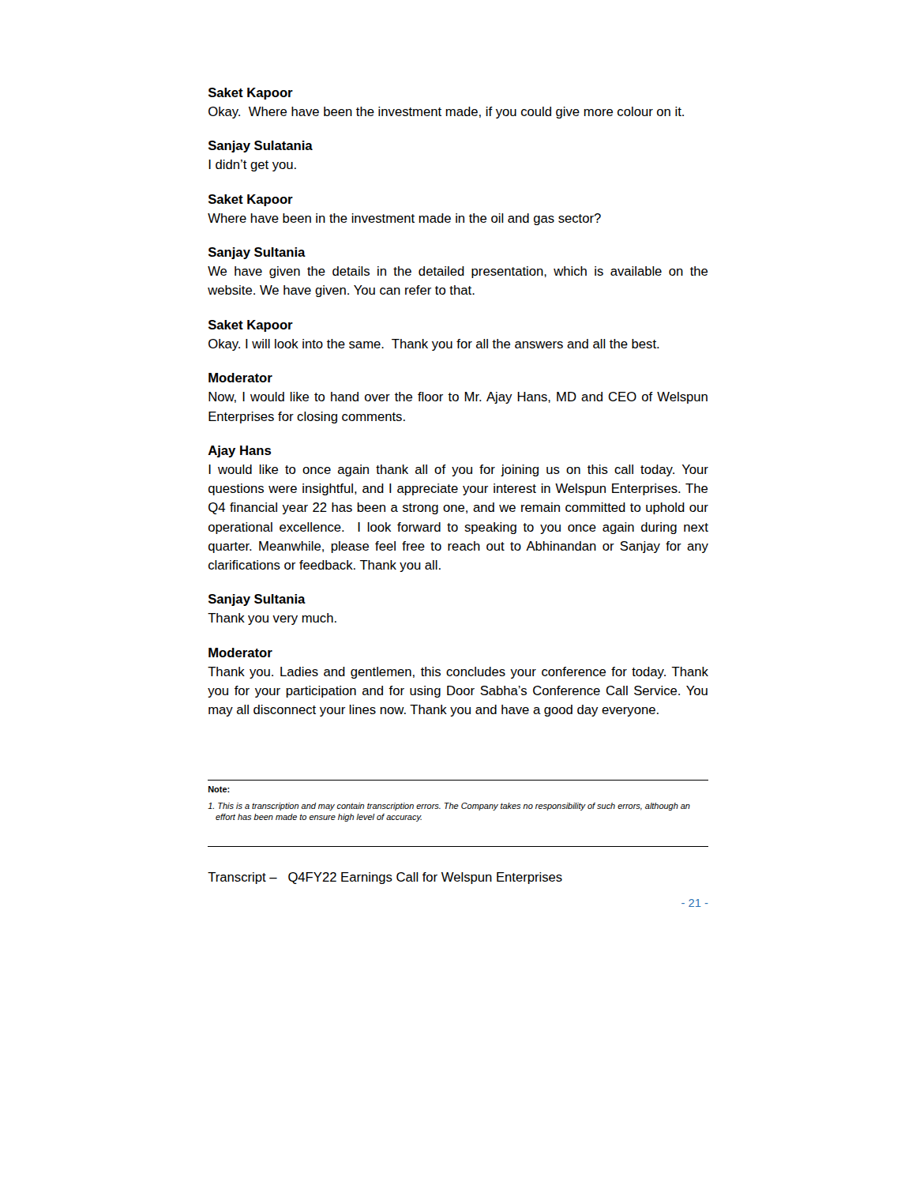Saket Kapoor
Okay. Where have been the investment made, if you could give more colour on it.
Sanjay Sulatania
I didn’t get you.
Saket Kapoor
Where have been in the investment made in the oil and gas sector?
Sanjay Sultania
We have given the details in the detailed presentation, which is available on the website. We have given. You can refer to that.
Saket Kapoor
Okay. I will look into the same. Thank you for all the answers and all the best.
Moderator
Now, I would like to hand over the floor to Mr. Ajay Hans, MD and CEO of Welspun Enterprises for closing comments.
Ajay Hans
I would like to once again thank all of you for joining us on this call today. Your questions were insightful, and I appreciate your interest in Welspun Enterprises. The Q4 financial year 22 has been a strong one, and we remain committed to uphold our operational excellence. I look forward to speaking to you once again during next quarter. Meanwhile, please feel free to reach out to Abhinandan or Sanjay for any clarifications or feedback. Thank you all.
Sanjay Sultania
Thank you very much.
Moderator
Thank you. Ladies and gentlemen, this concludes your conference for today. Thank you for your participation and for using Door Sabha’s Conference Call Service. You may all disconnect your lines now. Thank you and have a good day everyone.
Note:
1. This is a transcription and may contain transcription errors. The Company takes no responsibility of such errors, although an effort has been made to ensure high level of accuracy.
Transcript – Q4FY22 Earnings Call for Welspun Enterprises
- 21 -